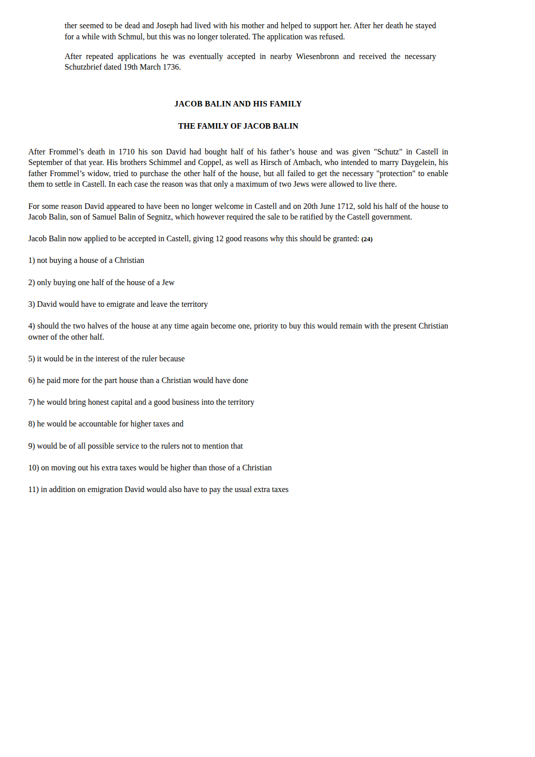ther seemed to be dead and Joseph had lived with his mother and helped to support her. After her death he stayed for a while with Schmul, but this was no longer tolerated. The application was refused.
After repeated applications he was eventually accepted in nearby Wiesenbronn and received the necessary Schutzbrief dated 19th March 1736.
JACOB BALIN AND HIS FAMILY
THE FAMILY OF JACOB BALIN
After Frommel’s death in 1710 his son David had bought half of his father’s house and was given "Schutz" in Castell in September of that year. His brothers Schimmel and Coppel, as well as Hirsch of Ambach, who intended to marry Daygelein, his father Frommel’s widow, tried to purchase the other half of the house, but all failed to get the necessary "protection" to enable them to settle in Castell. In each case the reason was that only a maximum of two Jews were allowed to live there.
For some reason David appeared to have been no longer welcome in Castell and on 20th June 1712, sold his half of the house to Jacob Balin, son of Samuel Balin of Segnitz, which however required the sale to be ratified by the Castell government.
Jacob Balin now applied to be accepted in Castell, giving 12 good reasons why this should be granted: (24)
1) not buying a house of a Christian
2) only buying one half of the house of a Jew
3) David would have to emigrate and leave the territory
4) should the two halves of the house at any time again become one, priority to buy this would remain with the present Christian owner of the other half.
5) it would be in the interest of the ruler because
6) he paid more for the part house than a Christian would have done
7) he would bring honest capital and a good business into the territory
8) he would be accountable for higher taxes and
9) would be of all possible service to the rulers not to mention that
10) on moving out his extra taxes would be higher than those of a Christian
11) in addition on emigration David would also have to pay the usual extra taxes